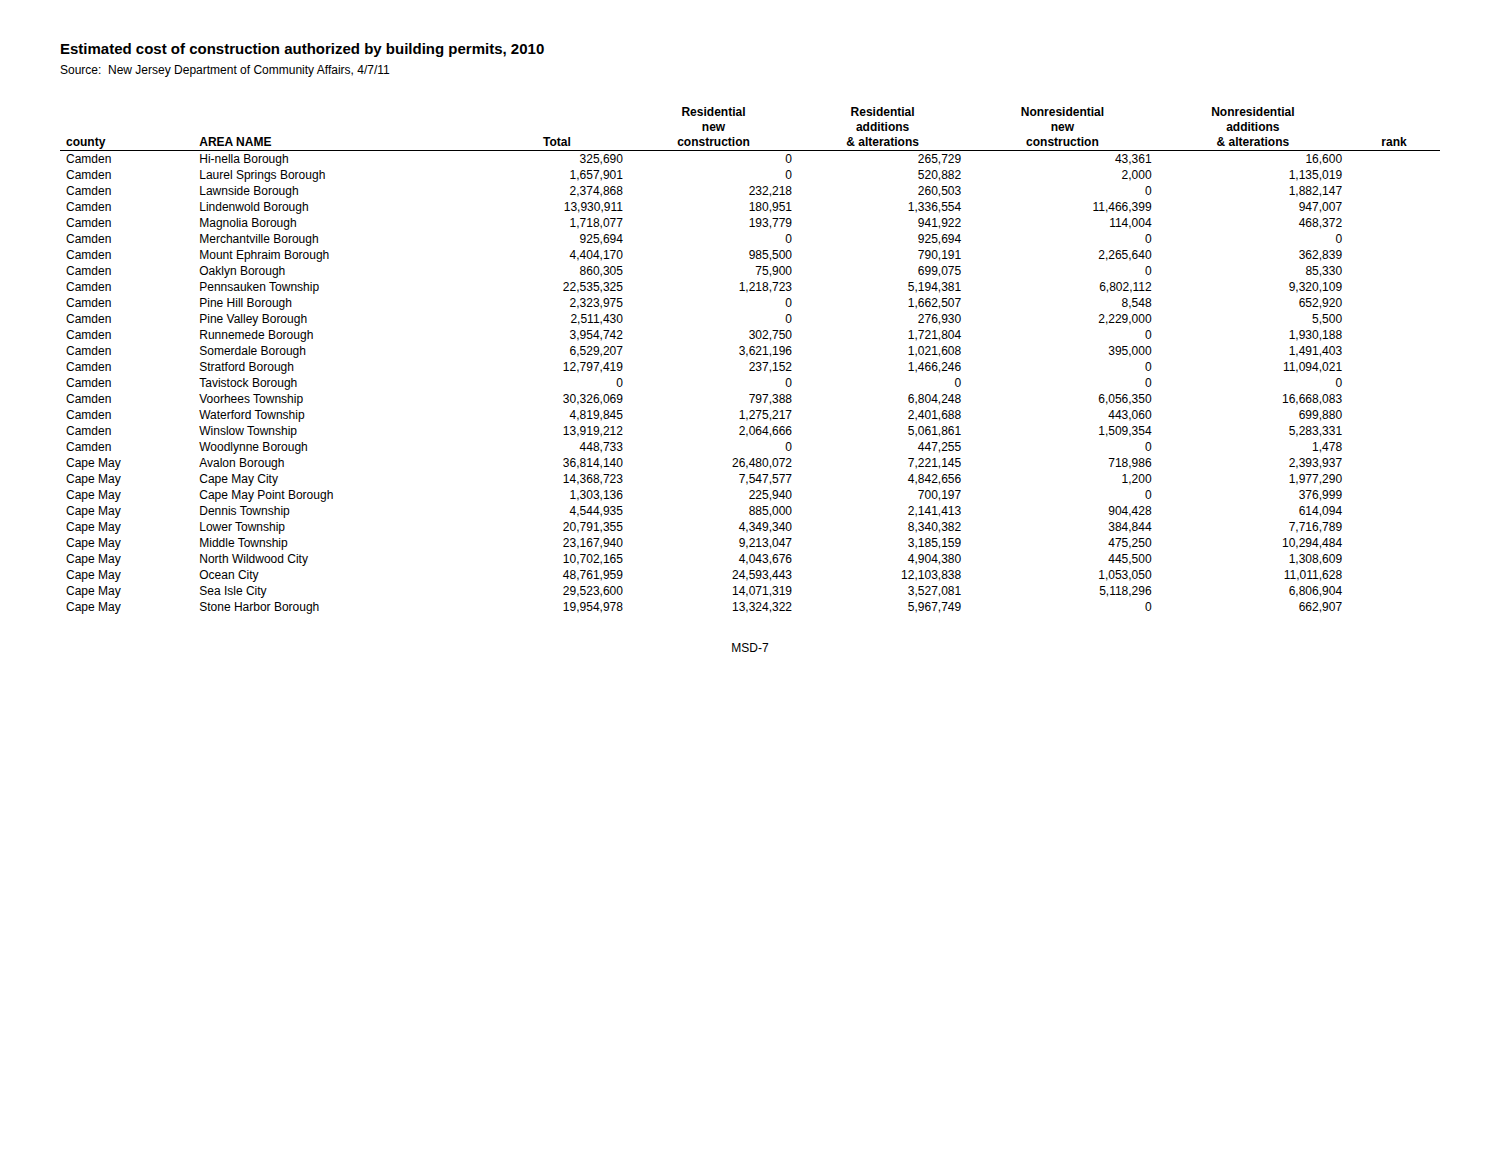Estimated cost of construction authorized by building permits, 2010
Source: New Jersey Department of Community Affairs, 4/7/11
| | | | Residential | Residential | Nonresidential | Nonresidential | |
| --- | --- | --- | --- | --- | --- | --- | --- |
| | | | new | additions | new | additions | |
| county | AREA NAME | Total | construction | & alterations | construction | & alterations | rank |
| Camden | Hi-nella Borough | 325,690 | 0 | 265,729 | 43,361 | 16,600 | |
| Camden | Laurel Springs Borough | 1,657,901 | 0 | 520,882 | 2,000 | 1,135,019 | |
| Camden | Lawnside Borough | 2,374,868 | 232,218 | 260,503 | 0 | 1,882,147 | |
| Camden | Lindenwold Borough | 13,930,911 | 180,951 | 1,336,554 | 11,466,399 | 947,007 | |
| Camden | Magnolia Borough | 1,718,077 | 193,779 | 941,922 | 114,004 | 468,372 | |
| Camden | Merchantville Borough | 925,694 | 0 | 925,694 | 0 | 0 | |
| Camden | Mount Ephraim Borough | 4,404,170 | 985,500 | 790,191 | 2,265,640 | 362,839 | |
| Camden | Oaklyn Borough | 860,305 | 75,900 | 699,075 | 0 | 85,330 | |
| Camden | Pennsauken Township | 22,535,325 | 1,218,723 | 5,194,381 | 6,802,112 | 9,320,109 | |
| Camden | Pine Hill Borough | 2,323,975 | 0 | 1,662,507 | 8,548 | 652,920 | |
| Camden | Pine Valley Borough | 2,511,430 | 0 | 276,930 | 2,229,000 | 5,500 | |
| Camden | Runnemede Borough | 3,954,742 | 302,750 | 1,721,804 | 0 | 1,930,188 | |
| Camden | Somerdale Borough | 6,529,207 | 3,621,196 | 1,021,608 | 395,000 | 1,491,403 | |
| Camden | Stratford Borough | 12,797,419 | 237,152 | 1,466,246 | 0 | 11,094,021 | |
| Camden | Tavistock Borough | 0 | 0 | 0 | 0 | 0 | |
| Camden | Voorhees Township | 30,326,069 | 797,388 | 6,804,248 | 6,056,350 | 16,668,083 | |
| Camden | Waterford Township | 4,819,845 | 1,275,217 | 2,401,688 | 443,060 | 699,880 | |
| Camden | Winslow Township | 13,919,212 | 2,064,666 | 5,061,861 | 1,509,354 | 5,283,331 | |
| Camden | Woodlynne Borough | 448,733 | 0 | 447,255 | 0 | 1,478 | |
| Cape May | Avalon Borough | 36,814,140 | 26,480,072 | 7,221,145 | 718,986 | 2,393,937 | |
| Cape May | Cape May City | 14,368,723 | 7,547,577 | 4,842,656 | 1,200 | 1,977,290 | |
| Cape May | Cape May Point Borough | 1,303,136 | 225,940 | 700,197 | 0 | 376,999 | |
| Cape May | Dennis Township | 4,544,935 | 885,000 | 2,141,413 | 904,428 | 614,094 | |
| Cape May | Lower Township | 20,791,355 | 4,349,340 | 8,340,382 | 384,844 | 7,716,789 | |
| Cape May | Middle Township | 23,167,940 | 9,213,047 | 3,185,159 | 475,250 | 10,294,484 | |
| Cape May | North Wildwood City | 10,702,165 | 4,043,676 | 4,904,380 | 445,500 | 1,308,609 | |
| Cape May | Ocean City | 48,761,959 | 24,593,443 | 12,103,838 | 1,053,050 | 11,011,628 | |
| Cape May | Sea Isle City | 29,523,600 | 14,071,319 | 3,527,081 | 5,118,296 | 6,806,904 | |
| Cape May | Stone Harbor Borough | 19,954,978 | 13,324,322 | 5,967,749 | 0 | 662,907 | |
| MSD-7 |